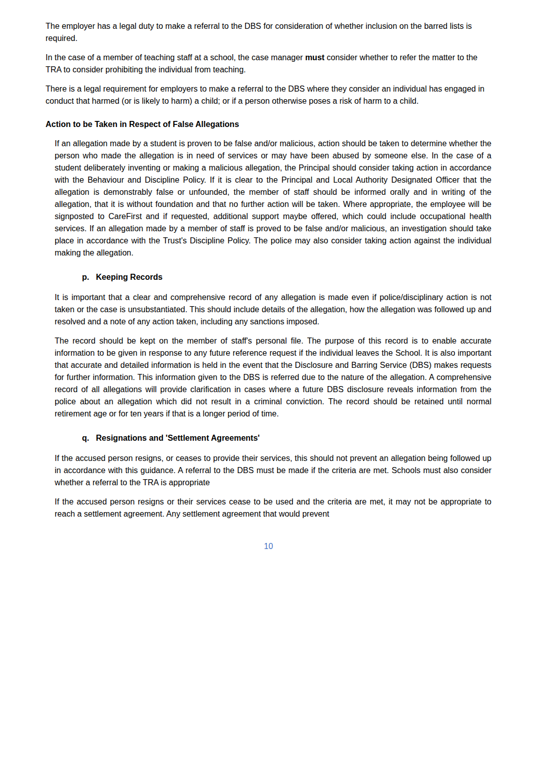The employer has a legal duty to make a referral to the DBS for consideration of whether inclusion on the barred lists is required.
In the case of a member of teaching staff at a school, the case manager must consider whether to refer the matter to the TRA to consider prohibiting the individual from teaching.
There is a legal requirement for employers to make a referral to the DBS where they consider an individual has engaged in conduct that harmed (or is likely to harm) a child; or if a person otherwise poses a risk of harm to a child.
Action to be Taken in Respect of False Allegations
If an allegation made by a student is proven to be false and/or malicious, action should be taken to determine whether the person who made the allegation is in need of services or may have been abused by someone else. In the case of a student deliberately inventing or making a malicious allegation, the Principal should consider taking action in accordance with the Behaviour and Discipline Policy. If it is clear to the Principal and Local Authority Designated Officer that the allegation is demonstrably false or unfounded, the member of staff should be informed orally and in writing of the allegation, that it is without foundation and that no further action will be taken. Where appropriate, the employee will be signposted to CareFirst and if requested, additional support maybe offered, which could include occupational health services. If an allegation made by a member of staff is proved to be false and/or malicious, an investigation should take place in accordance with the Trust's Discipline Policy. The police may also consider taking action against the individual making the allegation.
p. Keeping Records
It is important that a clear and comprehensive record of any allegation is made even if police/disciplinary action is not taken or the case is unsubstantiated. This should include details of the allegation, how the allegation was followed up and resolved and a note of any action taken, including any sanctions imposed.
The record should be kept on the member of staff's personal file. The purpose of this record is to enable accurate information to be given in response to any future reference request if the individual leaves the School. It is also important that accurate and detailed information is held in the event that the Disclosure and Barring Service (DBS) makes requests for further information. This information given to the DBS is referred due to the nature of the allegation. A comprehensive record of all allegations will provide clarification in cases where a future DBS disclosure reveals information from the police about an allegation which did not result in a criminal conviction. The record should be retained until normal retirement age or for ten years if that is a longer period of time.
q. Resignations and 'Settlement Agreements'
If the accused person resigns, or ceases to provide their services, this should not prevent an allegation being followed up in accordance with this guidance. A referral to the DBS must be made if the criteria are met. Schools must also consider whether a referral to the TRA is appropriate
If the accused person resigns or their services cease to be used and the criteria are met, it may not be appropriate to reach a settlement agreement. Any settlement agreement that would prevent
10